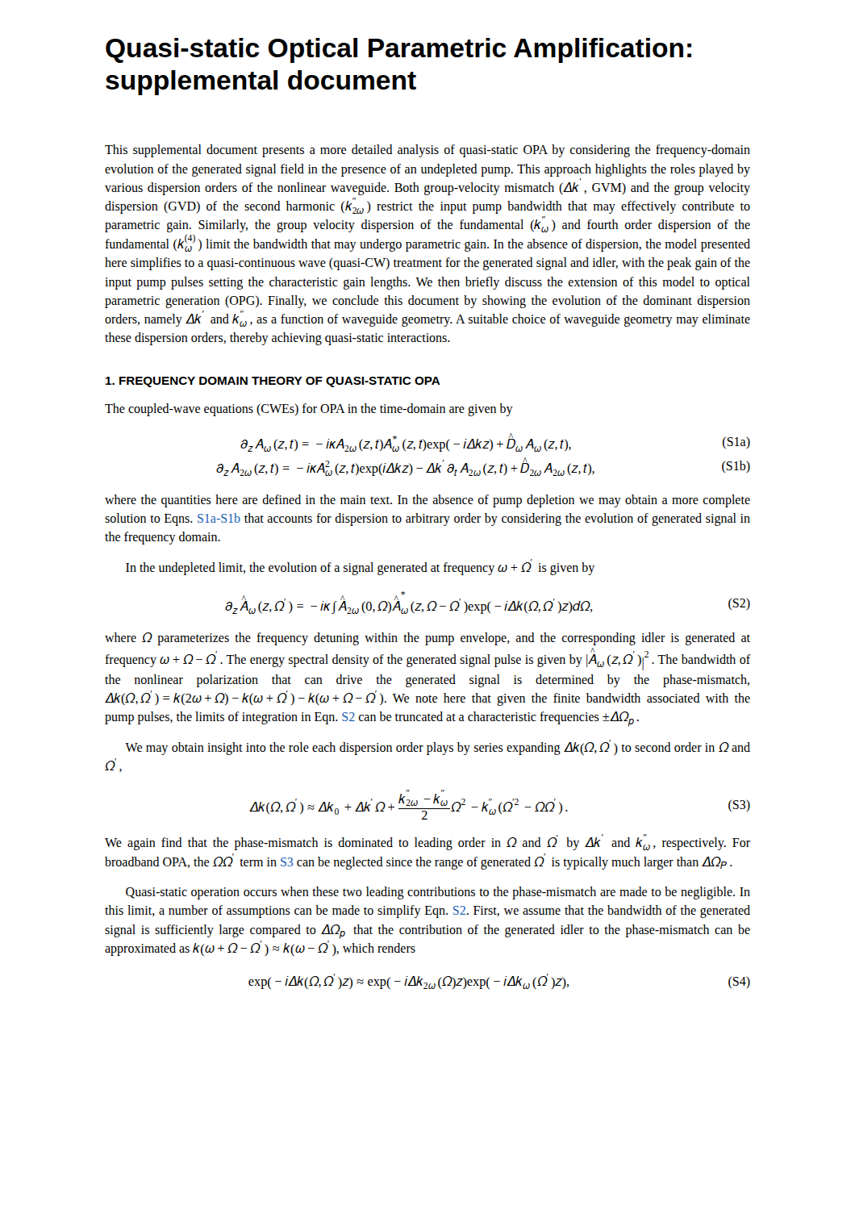Quasi-static Optical Parametric Amplification: supplemental document
This supplemental document presents a more detailed analysis of quasi-static OPA by considering the frequency-domain evolution of the generated signal field in the presence of an undepleted pump. This approach highlights the roles played by various dispersion orders of the nonlinear waveguide. Both group-velocity mismatch (Δk′, GVM) and the group velocity dispersion (GVD) of the second harmonic (k2ω″) restrict the input pump bandwidth that may effectively contribute to parametric gain. Similarly, the group velocity dispersion of the fundamental (kω″) and fourth order dispersion of the fundamental (kω(4)) limit the bandwidth that may undergo parametric gain. In the absence of dispersion, the model presented here simplifies to a quasi-continuous wave (quasi-CW) treatment for the generated signal and idler, with the peak gain of the input pump pulses setting the characteristic gain lengths. We then briefly discuss the extension of this model to optical parametric generation (OPG). Finally, we conclude this document by showing the evolution of the dominant dispersion orders, namely Δk′ and kω″, as a function of waveguide geometry. A suitable choice of waveguide geometry may eliminate these dispersion orders, thereby achieving quasi-static interactions.
1. FREQUENCY DOMAIN THEORY OF QUASI-STATIC OPA
The coupled-wave equations (CWEs) for OPA in the time-domain are given by
∂z Aω (z,t) = −iκ A2ω (z,t) Aω* (z,t) exp(−iΔkz) + D^ω Aω (z,t) ,
(S1a)
∂z A2ω (z,t) = −iκ Aω2 (z,t) exp(iΔkz) − Δk′ ∂t A2ω (z,t) + D^2ω A2ω (z,t) ,
(S1b)
where the quantities here are defined in the main text. In the absence of pump depletion we may obtain a more complete solution to Eqns. S1a-S1b that accounts for dispersion to arbitrary order by considering the evolution of generated signal in the frequency domain.
In the undepleted limit, the evolution of a signal generated at frequency ω+Ω′ is given by
∂z A^ω (z,Ω′) = −iκ ∫ A^2ω (0,Ω) A^ω* (z,Ω−Ω′) exp(−iΔk(Ω,Ω′)z) dΩ ,
(S2)
where Ω parameterizes the frequency detuning within the pump envelope, and the corresponding idler is generated at frequency ω+Ω−Ω′. The energy spectral density of the generated signal pulse is given by |A^ω(z,Ω′)|2. The bandwidth of the nonlinear polarization that can drive the generated signal is determined by the phase-mismatch, Δk(Ω,Ω′)=k(2ω+Ω)−k(ω+Ω′)−k(ω+Ω−Ω′). We note here that given the finite bandwidth associated with the pump pulses, the limits of integration in Eqn. S2 can be truncated at a characteristic frequencies ±ΔΩp.
We may obtain insight into the role each dispersion order plays by series expanding Δk(Ω,Ω′) to second order in Ω and Ω′,
Δk(Ω,Ω′) ≈ Δk0 + Δk′Ω + k2ω″−kω″ 2 Ω2 − kω″ ( Ω′2 − ΩΩ′ ) .
(S3)
We again find that the phase-mismatch is dominated to leading order in Ω and Ω′ by Δk′ and kω″, respectively. For broadband OPA, the ΩΩ′ term in S3 can be neglected since the range of generated Ω′ is typically much larger than ΔΩP.
Quasi-static operation occurs when these two leading contributions to the phase-mismatch are made to be negligible. In this limit, a number of assumptions can be made to simplify Eqn. S2. First, we assume that the bandwidth of the generated signal is sufficiently large compared to ΔΩp that the contribution of the generated idler to the phase-mismatch can be approximated as k(ω+Ω−Ω′)≈k(ω−Ω′), which renders
exp(−iΔk(Ω,Ω′)z) ≈ exp(−iΔk2ω(Ω)z) exp(−iΔkω(Ω′)z) ,
(S4)